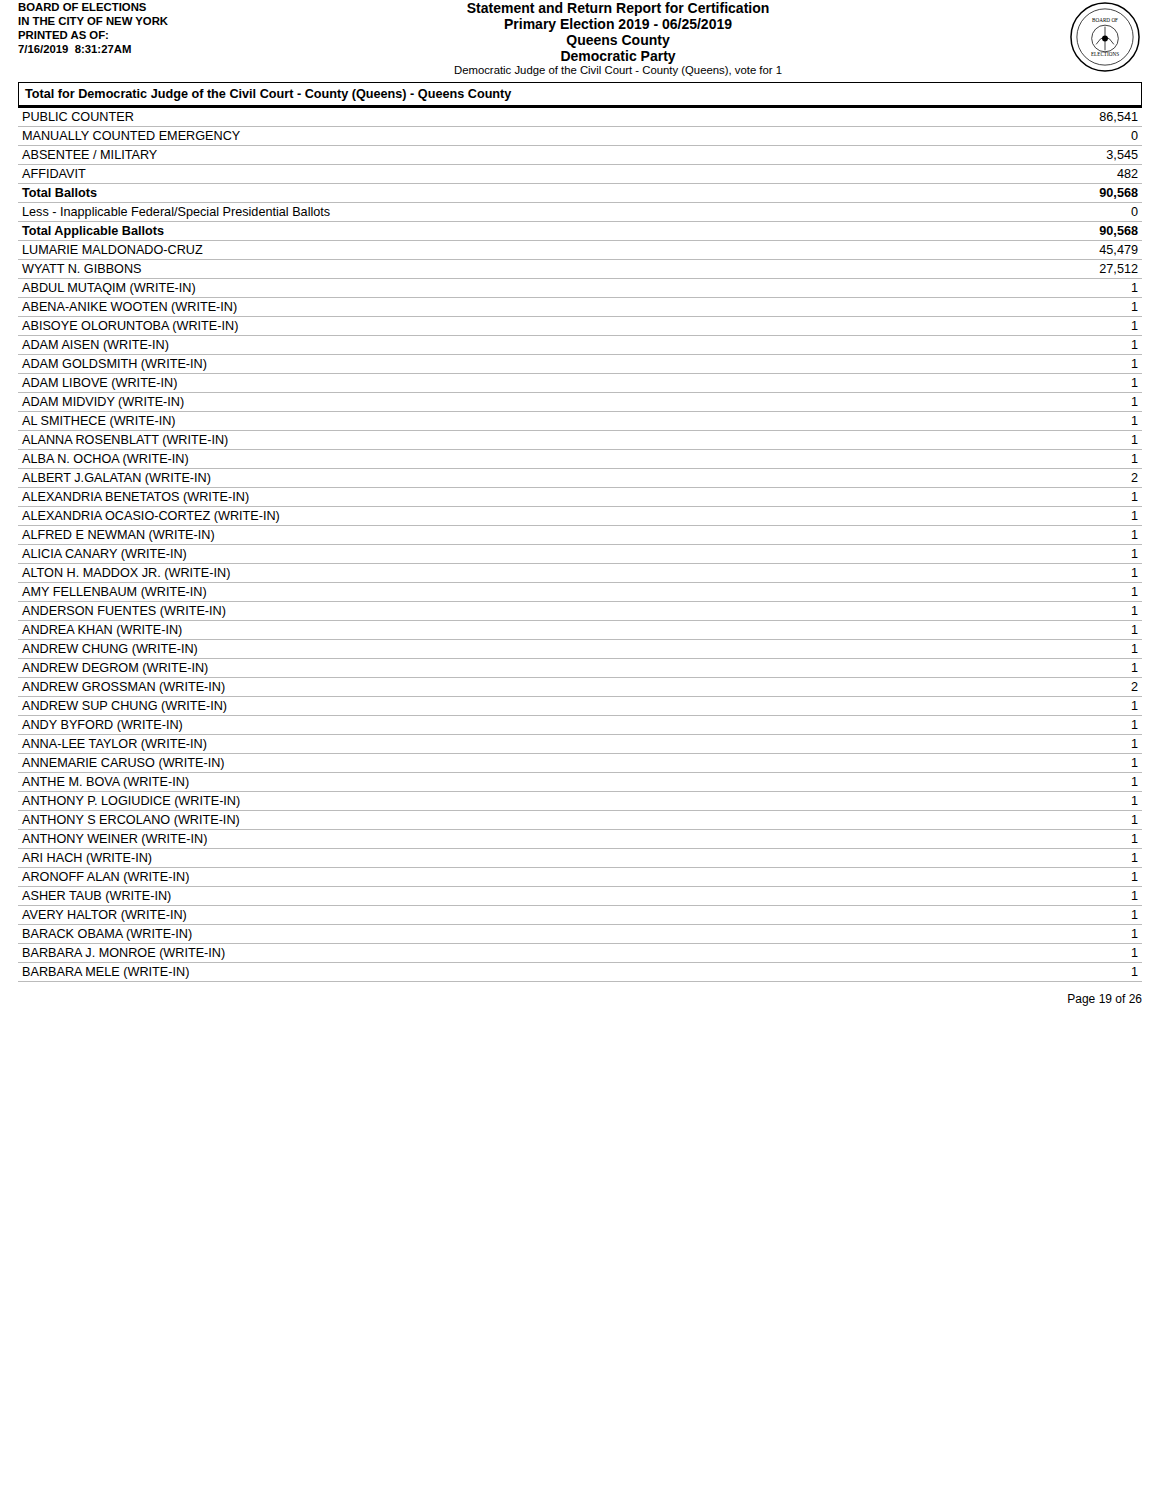BOARD OF ELECTIONS
IN THE CITY OF NEW YORK
PRINTED AS OF:
7/16/2019 8:31:27AM
Statement and Return Report for Certification
Primary Election 2019 - 06/25/2019
Queens County
Democratic Party
Democratic Judge of the Civil Court - County (Queens), vote for 1
BOARD OF ELECTIONS
Total for Democratic Judge of the Civil Court - County (Queens) - Queens County
| PUBLIC COUNTER | 86,541 |
| MANUALLY COUNTED EMERGENCY | 0 |
| ABSENTEE / MILITARY | 3,545 |
| AFFIDAVIT | 482 |
| Total Ballots | 90,568 |
| Less - Inapplicable Federal/Special Presidential Ballots | 0 |
| Total Applicable Ballots | 90,568 |
| LUMARIE MALDONADO-CRUZ | 45,479 |
| WYATT N. GIBBONS | 27,512 |
| ABDUL MUTAQIM (WRITE-IN) | 1 |
| ABENA-ANIKE WOOTEN (WRITE-IN) | 1 |
| ABISOYE OLORUNTOBA (WRITE-IN) | 1 |
| ADAM AISEN (WRITE-IN) | 1 |
| ADAM GOLDSMITH (WRITE-IN) | 1 |
| ADAM LIBOVE (WRITE-IN) | 1 |
| ADAM MIDVIDY (WRITE-IN) | 1 |
| AL SMITHECE (WRITE-IN) | 1 |
| ALANNA ROSENBLATT (WRITE-IN) | 1 |
| ALBA N. OCHOA (WRITE-IN) | 1 |
| ALBERT J.GALATAN (WRITE-IN) | 2 |
| ALEXANDRIA BENETATOS (WRITE-IN) | 1 |
| ALEXANDRIA OCASIO-CORTEZ (WRITE-IN) | 1 |
| ALFRED E NEWMAN (WRITE-IN) | 1 |
| ALICIA CANARY (WRITE-IN) | 1 |
| ALTON H. MADDOX JR. (WRITE-IN) | 1 |
| AMY FELLENBAUM (WRITE-IN) | 1 |
| ANDERSON FUENTES (WRITE-IN) | 1 |
| ANDREA KHAN (WRITE-IN) | 1 |
| ANDREW CHUNG (WRITE-IN) | 1 |
| ANDREW DEGROM (WRITE-IN) | 1 |
| ANDREW GROSSMAN (WRITE-IN) | 2 |
| ANDREW SUP CHUNG (WRITE-IN) | 1 |
| ANDY BYFORD (WRITE-IN) | 1 |
| ANNA-LEE TAYLOR (WRITE-IN) | 1 |
| ANNEMARIE CARUSO (WRITE-IN) | 1 |
| ANTHE M. BOVA (WRITE-IN) | 1 |
| ANTHONY P. LOGIUDICE (WRITE-IN) | 1 |
| ANTHONY S ERCOLANO (WRITE-IN) | 1 |
| ANTHONY WEINER (WRITE-IN) | 1 |
| ARI HACH (WRITE-IN) | 1 |
| ARONOFF ALAN (WRITE-IN) | 1 |
| ASHER TAUB (WRITE-IN) | 1 |
| AVERY HALTOR (WRITE-IN) | 1 |
| BARACK OBAMA (WRITE-IN) | 1 |
| BARBARA J. MONROE (WRITE-IN) | 1 |
| BARBARA MELE (WRITE-IN) | 1 |
Page 19 of 26